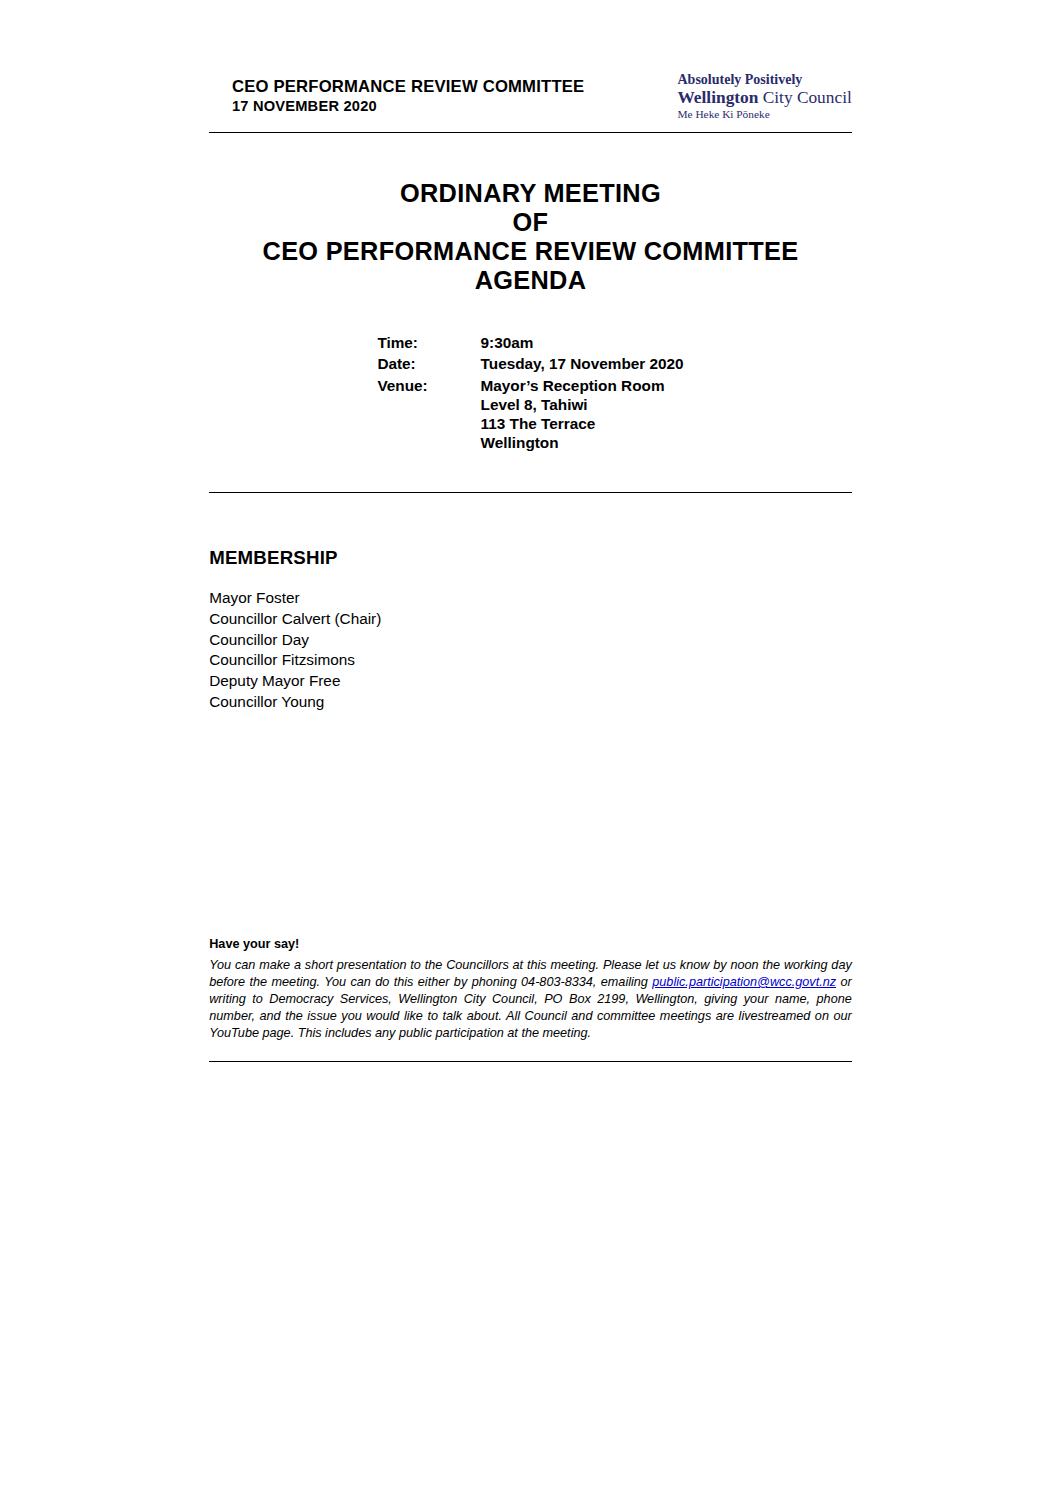CEO PERFORMANCE REVIEW COMMITTEE
17 NOVEMBER 2020
Absolutely Positively
Wellington City Council
Me Heke Ki Pōneke
ORDINARY MEETING
OF CEO PERFORMANCE REVIEW COMMITTEE
AGENDA
| Time: | 9:30am |
| Date: | Tuesday, 17 November 2020 |
| Venue: | Mayor’s Reception Room Level 8, Tahiwi 113 The Terrace Wellington |
MEMBERSHIP
Mayor Foster
Councillor Calvert (Chair)
Councillor Day
Councillor Fitzsimons
Deputy Mayor Free
Councillor Young
Have your say!
You can make a short presentation to the Councillors at this meeting. Please let us know by noon the working day before the meeting. You can do this either by phoning 04-803-8334, emailing public.participation@wcc.govt.nz or writing to Democracy Services, Wellington City Council, PO Box 2199, Wellington, giving your name, phone number, and the issue you would like to talk about. All Council and committee meetings are livestreamed on our YouTube page. This includes any public participation at the meeting.